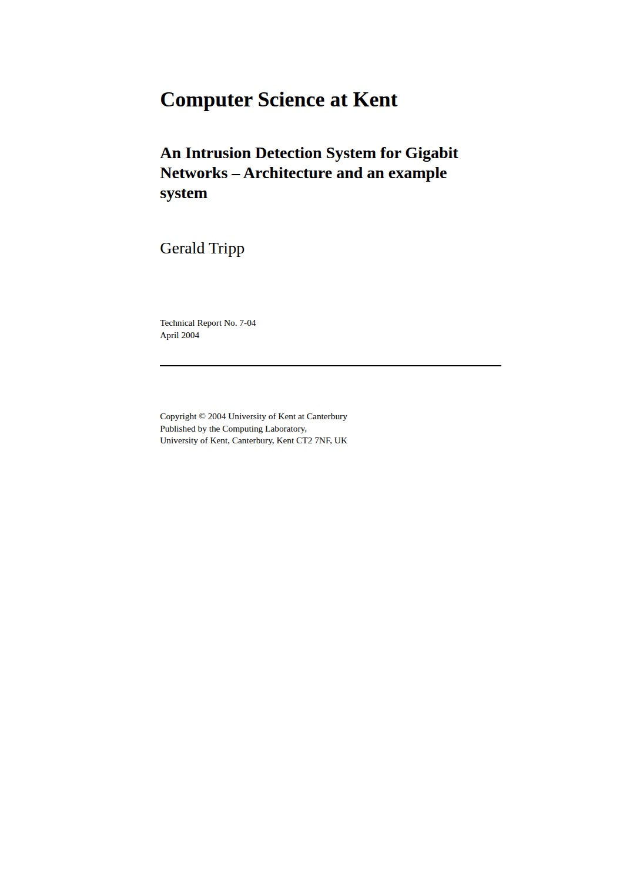Computer Science at Kent
An Intrusion Detection System for Gigabit Networks – Architecture and an example system
Gerald Tripp
Technical Report No. 7-04
April 2004
Copyright © 2004 University of Kent at Canterbury
Published by the Computing Laboratory,
University of Kent, Canterbury, Kent CT2 7NF, UK